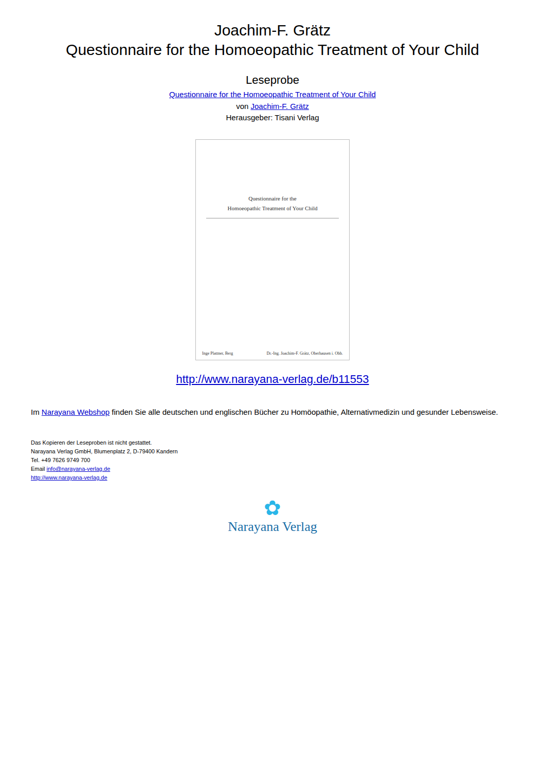Joachim-F. Grätz
Questionnaire for the Homoeopathic Treatment of Your Child
Leseprobe
Questionnaire for the Homoeopathic Treatment of Your Child
von Joachim-F. Grätz
Herausgeber: Tisani Verlag
Questionnaire for the
Homoeopathic Treatment of Your Child
Inge Plattner, Berg Dr.-Ing. Joachim-F. Grätz, Oberhausen i. Obb.
http://www.narayana-verlag.de/b11553
Im Narayana Webshop finden Sie alle deutschen und englischen Bücher zu Homöopathie, Alternativmedizin und gesunder Lebensweise.
Das Kopieren der Leseproben ist nicht gestattet.
Narayana Verlag GmbH, Blumenplatz 2, D-79400 Kandern
Tel. +49 7626 9749 700
Email info@narayana-verlag.de
http://www.narayana-verlag.de
✿
Narayana Verlag